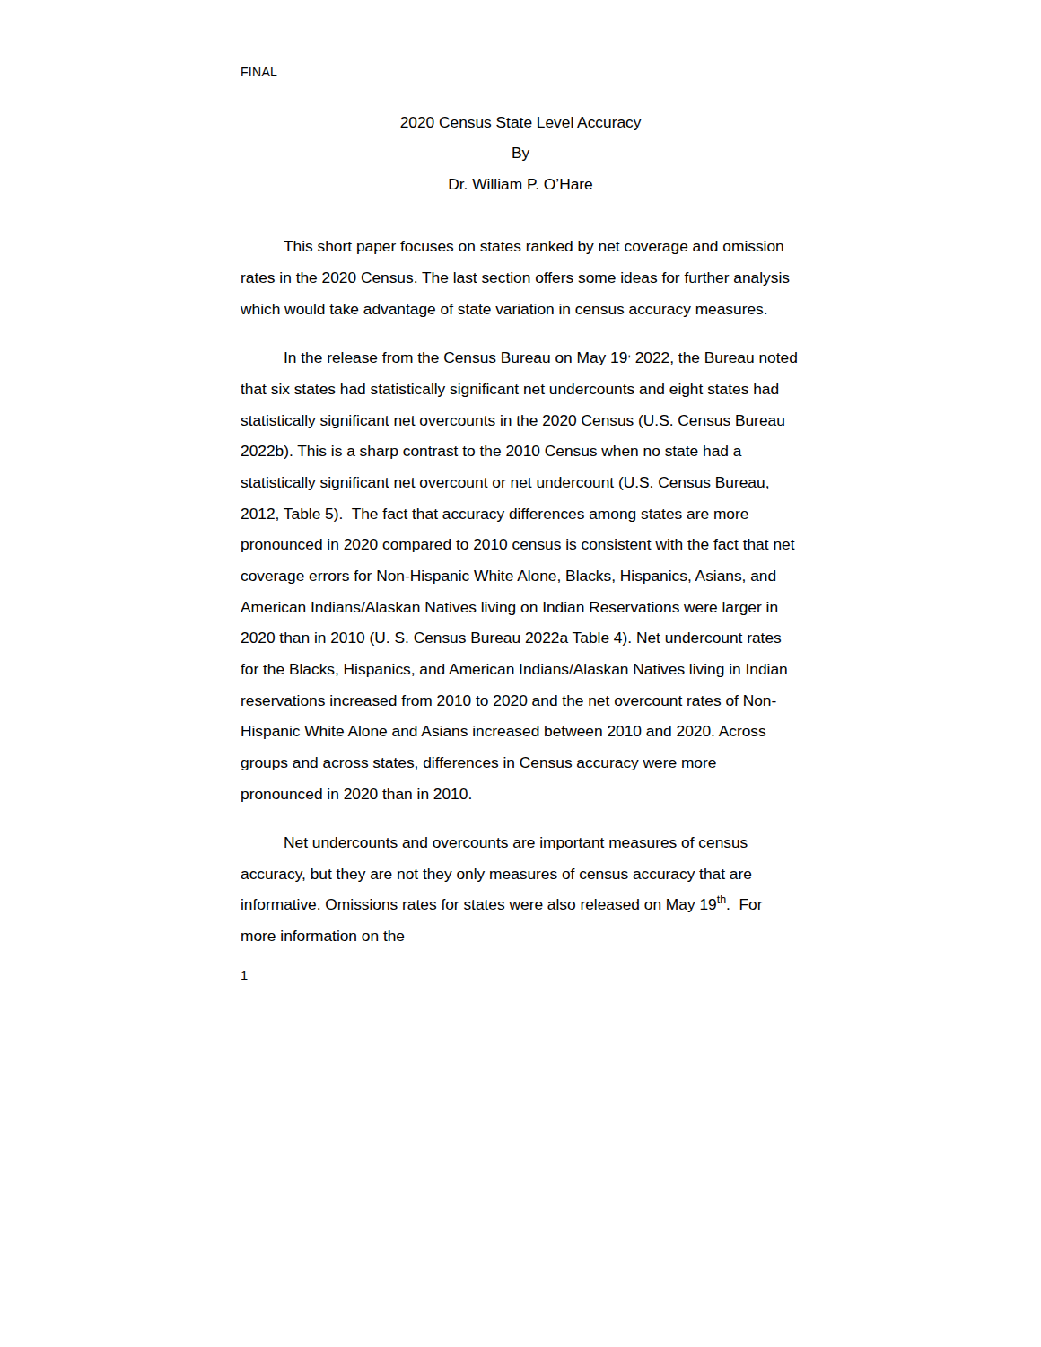FINAL
2020 Census State Level Accuracy
By
Dr. William P. O’Hare
This short paper focuses on states ranked by net coverage and omission rates in the 2020 Census. The last section offers some ideas for further analysis which would take advantage of state variation in census accuracy measures.
In the release from the Census Bureau on May 19, 2022, the Bureau noted that six states had statistically significant net undercounts and eight states had statistically significant net overcounts in the 2020 Census (U.S. Census Bureau 2022b). This is a sharp contrast to the 2010 Census when no state had a statistically significant net overcount or net undercount (U.S. Census Bureau, 2012, Table 5). The fact that accuracy differences among states are more pronounced in 2020 compared to 2010 census is consistent with the fact that net coverage errors for Non-Hispanic White Alone, Blacks, Hispanics, Asians, and American Indians/Alaskan Natives living on Indian Reservations were larger in 2020 than in 2010 (U. S. Census Bureau 2022a Table 4). Net undercount rates for the Blacks, Hispanics, and American Indians/Alaskan Natives living in Indian reservations increased from 2010 to 2020 and the net overcount rates of Non-Hispanic White Alone and Asians increased between 2010 and 2020. Across groups and across states, differences in Census accuracy were more pronounced in 2020 than in 2010.
Net undercounts and overcounts are important measures of census accuracy, but they are not they only measures of census accuracy that are informative. Omissions rates for states were also released on May 19th. For more information on the
1